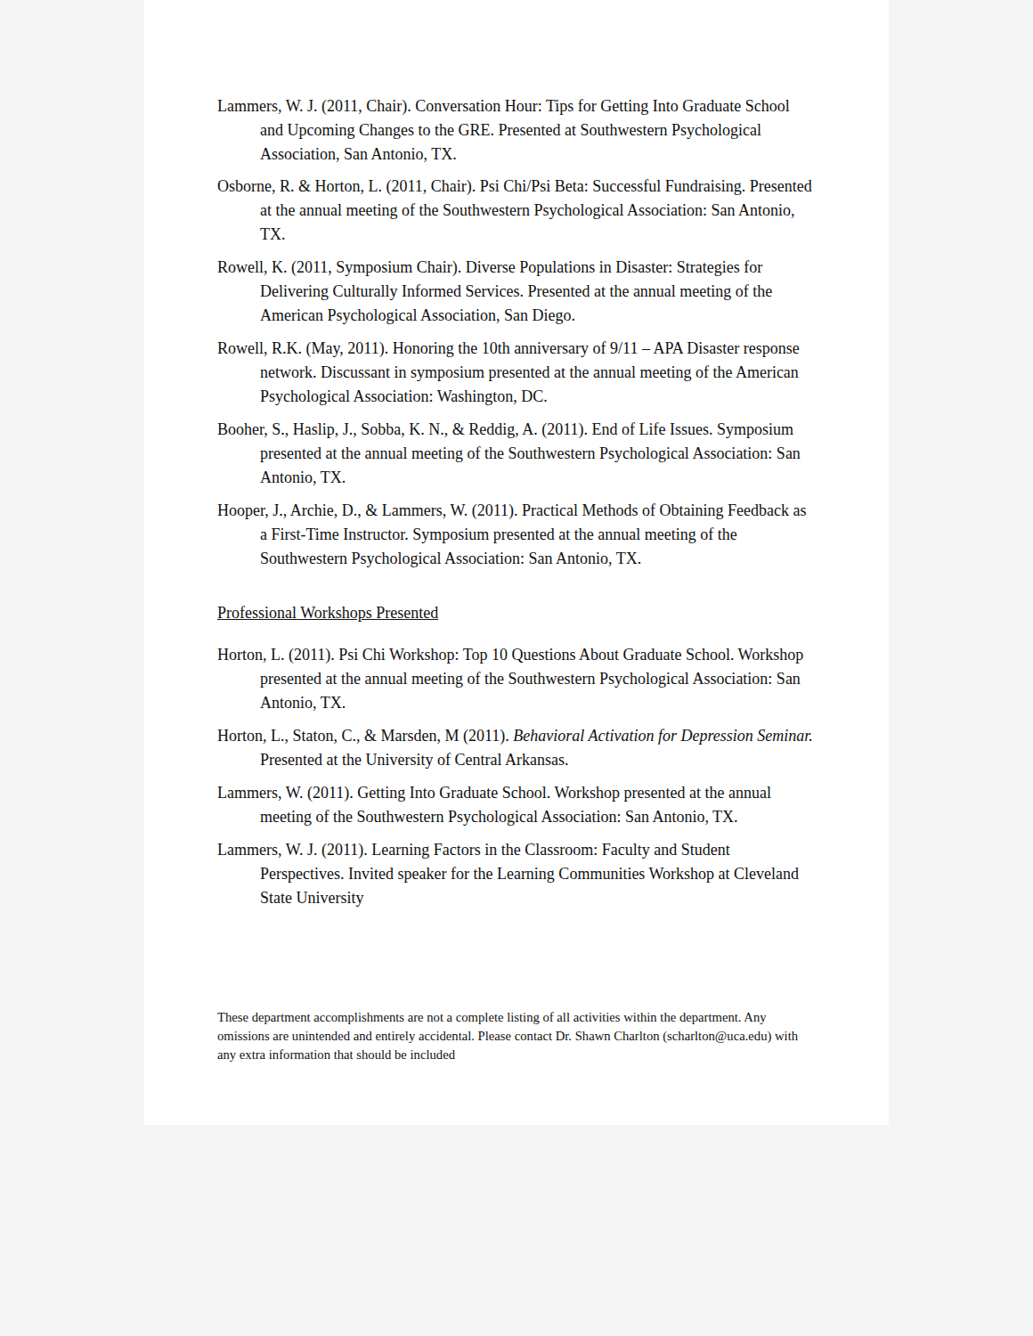Lammers, W. J. (2011, Chair). Conversation Hour: Tips for Getting Into Graduate School and Upcoming Changes to the GRE. Presented at Southwestern Psychological Association, San Antonio, TX.
Osborne, R. & Horton, L. (2011, Chair). Psi Chi/Psi Beta: Successful Fundraising. Presented at the annual meeting of the Southwestern Psychological Association: San Antonio, TX.
Rowell, K. (2011, Symposium Chair). Diverse Populations in Disaster: Strategies for Delivering Culturally Informed Services. Presented at the annual meeting of the American Psychological Association, San Diego.
Rowell, R.K. (May, 2011). Honoring the 10th anniversary of 9/11 – APA Disaster response network. Discussant in symposium presented at the annual meeting of the American Psychological Association: Washington, DC.
Booher, S., Haslip, J., Sobba, K. N., & Reddig, A. (2011). End of Life Issues. Symposium presented at the annual meeting of the Southwestern Psychological Association: San Antonio, TX.
Hooper, J., Archie, D., & Lammers, W. (2011). Practical Methods of Obtaining Feedback as a First-Time Instructor. Symposium presented at the annual meeting of the Southwestern Psychological Association: San Antonio, TX.
Professional Workshops Presented
Horton, L. (2011). Psi Chi Workshop: Top 10 Questions About Graduate School. Workshop presented at the annual meeting of the Southwestern Psychological Association: San Antonio, TX.
Horton, L., Staton, C., & Marsden, M (2011). Behavioral Activation for Depression Seminar. Presented at the University of Central Arkansas.
Lammers, W. (2011). Getting Into Graduate School. Workshop presented at the annual meeting of the Southwestern Psychological Association: San Antonio, TX.
Lammers, W. J. (2011). Learning Factors in the Classroom: Faculty and Student Perspectives. Invited speaker for the Learning Communities Workshop at Cleveland State University
These department accomplishments are not a complete listing of all activities within the department. Any omissions are unintended and entirely accidental. Please contact Dr. Shawn Charlton (scharlton@uca.edu) with any extra information that should be included